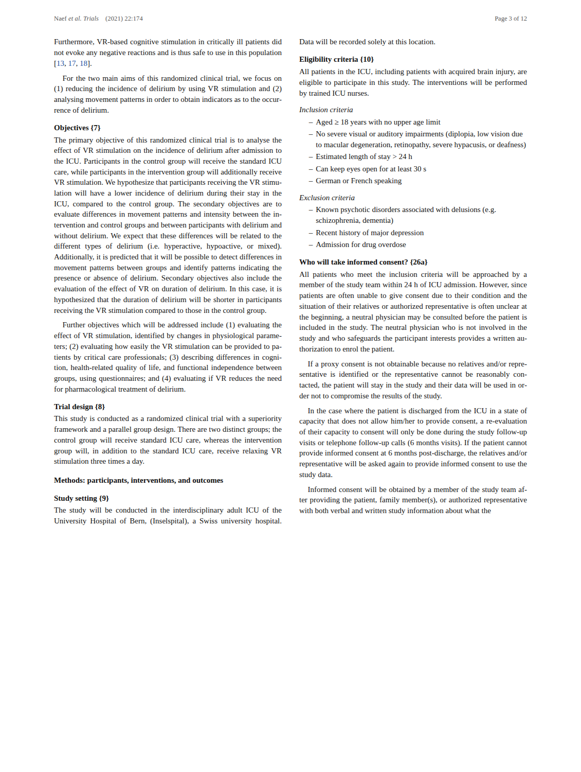Naef et al. Trials (2021) 22:174
Page 3 of 12
Furthermore, VR-based cognitive stimulation in critically ill patients did not evoke any negative reactions and is thus safe to use in this population [13, 17, 18].
For the two main aims of this randomized clinical trial, we focus on (1) reducing the incidence of delirium by using VR stimulation and (2) analysing movement patterns in order to obtain indicators as to the occurrence of delirium.
Objectives {7}
The primary objective of this randomized clinical trial is to analyse the effect of VR stimulation on the incidence of delirium after admission to the ICU. Participants in the control group will receive the standard ICU care, while participants in the intervention group will additionally receive VR stimulation. We hypothesize that participants receiving the VR stimulation will have a lower incidence of delirium during their stay in the ICU, compared to the control group. The secondary objectives are to evaluate differences in movement patterns and intensity between the intervention and control groups and between participants with delirium and without delirium. We expect that these differences will be related to the different types of delirium (i.e. hyperactive, hypoactive, or mixed). Additionally, it is predicted that it will be possible to detect differences in movement patterns between groups and identify patterns indicating the presence or absence of delirium. Secondary objectives also include the evaluation of the effect of VR on duration of delirium. In this case, it is hypothesized that the duration of delirium will be shorter in participants receiving the VR stimulation compared to those in the control group.
Further objectives which will be addressed include (1) evaluating the effect of VR stimulation, identified by changes in physiological parameters; (2) evaluating how easily the VR stimulation can be provided to patients by critical care professionals; (3) describing differences in cognition, health-related quality of life, and functional independence between groups, using questionnaires; and (4) evaluating if VR reduces the need for pharmacological treatment of delirium.
Trial design {8}
This study is conducted as a randomized clinical trial with a superiority framework and a parallel group design. There are two distinct groups; the control group will receive standard ICU care, whereas the intervention group will, in addition to the standard ICU care, receive relaxing VR stimulation three times a day.
Methods: participants, interventions, and outcomes
Study setting {9}
The study will be conducted in the interdisciplinary adult ICU of the University Hospital of Bern, (Inselspital), a Swiss university hospital. Data will be recorded solely at this location.
Eligibility criteria {10}
All patients in the ICU, including patients with acquired brain injury, are eligible to participate in this study. The interventions will be performed by trained ICU nurses.
Inclusion criteria
Aged ≥ 18 years with no upper age limit
No severe visual or auditory impairments (diplopia, low vision due to macular degeneration, retinopathy, severe hypacusis, or deafness)
Estimated length of stay > 24 h
Can keep eyes open for at least 30 s
German or French speaking
Exclusion criteria
Known psychotic disorders associated with delusions (e.g. schizophrenia, dementia)
Recent history of major depression
Admission for drug overdose
Who will take informed consent? {26a}
All patients who meet the inclusion criteria will be approached by a member of the study team within 24 h of ICU admission. However, since patients are often unable to give consent due to their condition and the situation of their relatives or authorized representative is often unclear at the beginning, a neutral physician may be consulted before the patient is included in the study. The neutral physician who is not involved in the study and who safeguards the participant interests provides a written authorization to enrol the patient.
If a proxy consent is not obtainable because no relatives and/or representative is identified or the representative cannot be reasonably contacted, the patient will stay in the study and their data will be used in order not to compromise the results of the study.
In the case where the patient is discharged from the ICU in a state of capacity that does not allow him/her to provide consent, a re-evaluation of their capacity to consent will only be done during the study follow-up visits or telephone follow-up calls (6 months visits). If the patient cannot provide informed consent at 6 months post-discharge, the relatives and/or representative will be asked again to provide informed consent to use the study data.
Informed consent will be obtained by a member of the study team after providing the patient, family member(s), or authorized representative with both verbal and written study information about what the